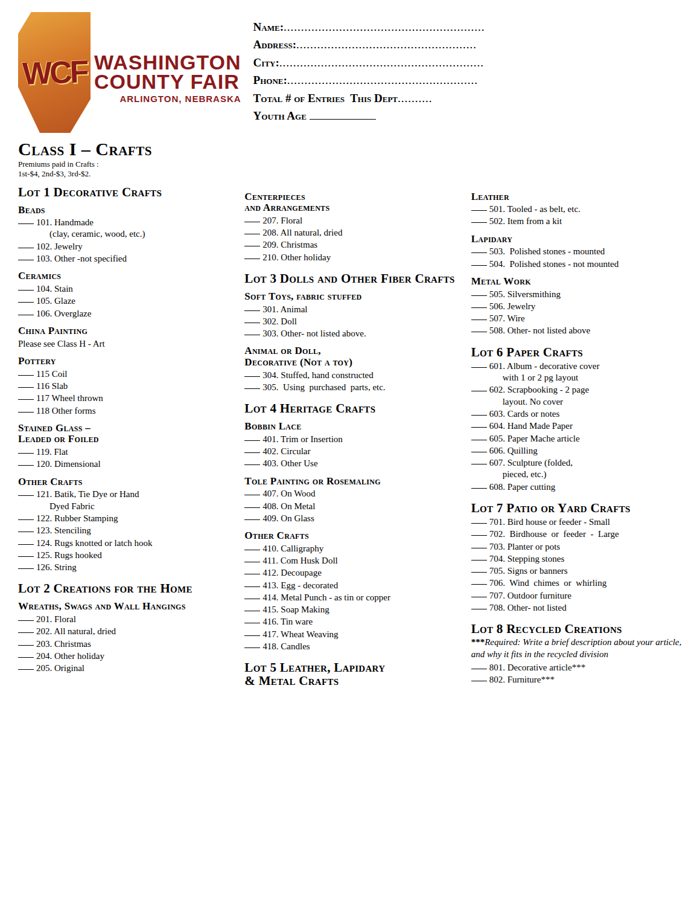WCF
Washington
County Fair
Arlington, Nebraska
Name:..........................................................
Address:....................................................
City:...........................................................
Phone:.......................................................
Total # of Entries This Dept..........
Youth Age
Class I – Crafts
Premiums paid in Crafts :
1st-$4, 2nd-$3, 3rd-$2.
Lot 1 Decorative Crafts
Beads
101. Handmade (clay, ceramic, wood, etc.)
102. Jewelry
103. Other -not specified
Ceramics
104. Stain
105. Glaze
106. Overglaze
China Painting
Please see Class H - Art
Pottery
115 Coil
116 Slab
117 Wheel thrown
118 Other forms
Stained Glass –
Leaded or Foiled
119. Flat
120. Dimensional
Other Crafts
121. Batik, Tie Dye or Hand Dyed Fabric
122. Rubber Stamping
123. Stenciling
124. Rugs knotted or latch hook
125. Rugs hooked
126. String
Lot 2 Creations for the Home
Wreaths, Swags and Wall Hangings
201. Floral
202. All natural, dried
203. Christmas
204. Other holiday
205. Original
Centerpieces
and Arrangements
207. Floral
208. All natural, dried
209. Christmas
210. Other holiday
Lot 3 Dolls and Other Fiber Crafts
Soft Toys, fabric stuffed
301. Animal
302. Doll
303. Other- not listed above.
Animal or Doll,
Decorative (Not a toy)
304. Stuffed, hand constructed
305. Using purchased parts, etc.
Lot 4 Heritage Crafts
Bobbin Lace
401. Trim or Insertion
402. Circular
403. Other Use
Tole Painting or Rosemaling
407. On Wood
408. On Metal
409. On Glass
Other Crafts
410. Calligraphy
411. Com Husk Doll
412. Decoupage
413. Egg - decorated
414. Metal Punch - as tin or copper
415. Soap Making
416. Tin ware
417. Wheat Weaving
418. Candles
Lot 5 Leather, Lapidary
& Metal Crafts
Leather
501. Tooled - as belt, etc.
502. Item from a kit
Lapidary
503. Polished stones - mounted
504. Polished stones - not mounted
Metal Work
505. Silversmithing
506. Jewelry
507. Wire
508. Other- not listed above
Lot 6 Paper Crafts
601. Album - decorative cover with 1 or 2 pg layout
602. Scrapbooking - 2 page layout. No cover
603. Cards or notes
604. Hand Made Paper
605. Paper Mache article
606. Quilling
607. Sculpture (folded, pieced, etc.)
608. Paper cutting
Lot 7 Patio or Yard Crafts
701. Bird house or feeder - Small
702. Birdhouse or feeder - Large
703. Planter or pots
704. Stepping stones
705. Signs or banners
706. Wind chimes or whirling
707. Outdoor furniture
708. Other- not listed
Lot 8 Recycled Creations
***Required: Write a brief description about your article, and why it fits in the recycled division
801. Decorative article***
802. Furniture***